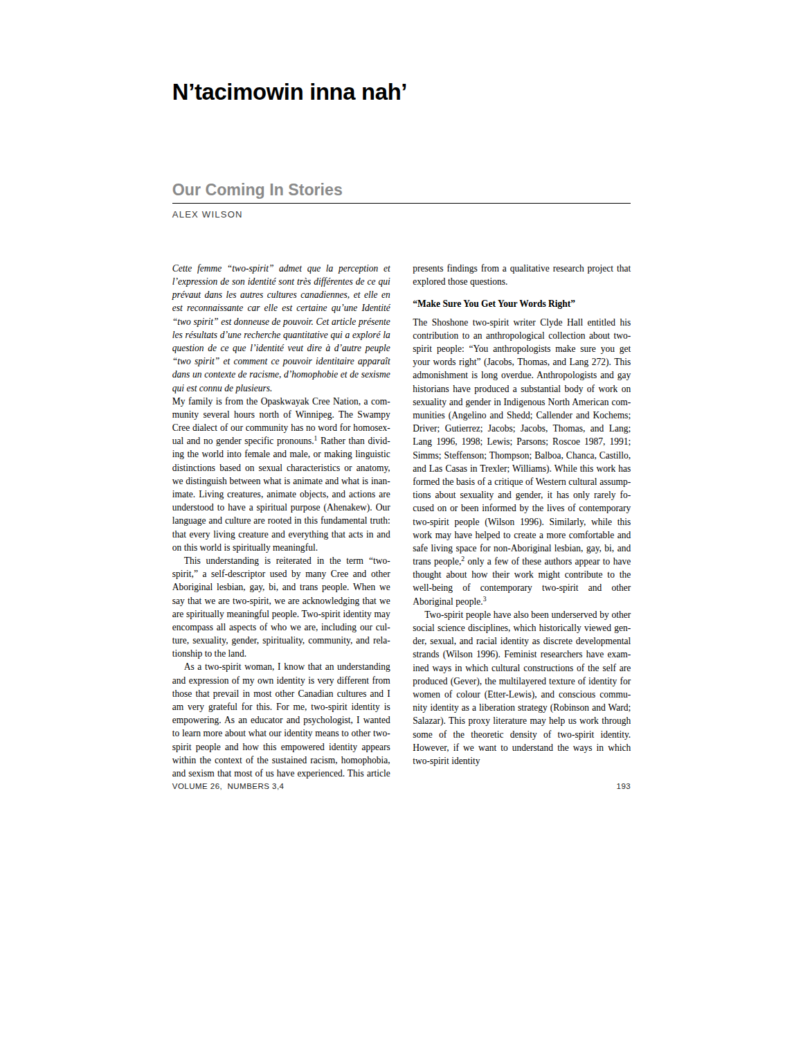N’tacimowin inna nah’
Our Coming In Stories
Alex Wilson
Cette femme “two-spirit” admet que la perception et l’expression de son identité sont très différentes de ce qui prévaut dans les autres cultures canadiennes, et elle en est reconnaissante car elle est certaine qu’une Identité “two spirit” est donneuse de pouvoir. Cet article présente les résultats d’une recherche quantitative qui a exploré la question de ce que l’identité veut dire à d’autre peuple “two spirit” et comment ce pouvoir identitaire apparaît dans un contexte de racisme, d’homophobie et de sexisme qui est connu de plusieurs.
My family is from the Opaskwayak Cree Nation, a community several hours north of Winnipeg. The Swampy Cree dialect of our community has no word for homosexual and no gender specific pronouns.1 Rather than dividing the world into female and male, or making linguistic distinctions based on sexual characteristics or anatomy, we distinguish between what is animate and what is inanimate. Living creatures, animate objects, and actions are understood to have a spiritual purpose (Ahenakew). Our language and culture are rooted in this fundamental truth: that every living creature and everything that acts in and on this world is spiritually meaningful.
This understanding is reiterated in the term “two-spirit,” a self-descriptor used by many Cree and other Aboriginal lesbian, gay, bi, and trans people. When we say that we are two-spirit, we are acknowledging that we are spiritually meaningful people. Two-spirit identity may encompass all aspects of who we are, including our culture, sexuality, gender, spirituality, community, and relationship to the land.
As a two-spirit woman, I know that an understanding and expression of my own identity is very different from those that prevail in most other Canadian cultures and I am very grateful for this. For me, two-spirit identity is empowering. As an educator and psychologist, I wanted to learn more about what our identity means to other two-spirit people and how this empowered identity appears within the context of the sustained racism, homophobia, and sexism that most of us have experienced. This article presents findings from a qualitative research project that explored those questions.
“Make Sure You Get Your Words Right”
The Shoshone two-spirit writer Clyde Hall entitled his contribution to an anthropological collection about two-spirit people: “You anthropologists make sure you get your words right” (Jacobs, Thomas, and Lang 272). This admonishment is long overdue. Anthropologists and gay historians have produced a substantial body of work on sexuality and gender in Indigenous North American communities (Angelino and Shedd; Callender and Kochems; Driver; Gutierrez; Jacobs; Jacobs, Thomas, and Lang; Lang 1996, 1998; Lewis; Parsons; Roscoe 1987, 1991; Simms; Steffenson; Thompson; Balboa, Chanca, Castillo, and Las Casas in Trexler; Williams). While this work has formed the basis of a critique of Western cultural assumptions about sexuality and gender, it has only rarely focused on or been informed by the lives of contemporary two-spirit people (Wilson 1996). Similarly, while this work may have helped to create a more comfortable and safe living space for non-Aboriginal lesbian, gay, bi, and trans people,2 only a few of these authors appear to have thought about how their work might contribute to the well-being of contemporary two-spirit and other Aboriginal people.3
Two-spirit people have also been underserved by other social science disciplines, which historically viewed gender, sexual, and racial identity as discrete developmental strands (Wilson 1996). Feminist researchers have examined ways in which cultural constructions of the self are produced (Gever), the multilayered texture of identity for women of colour (Etter-Lewis), and conscious community identity as a liberation strategy (Robinson and Ward; Salazar). This proxy literature may help us work through some of the theoretic density of two-spirit identity. However, if we want to understand the ways in which two-spirit identity
VOLUME 26, NUMBERS 3,4 193